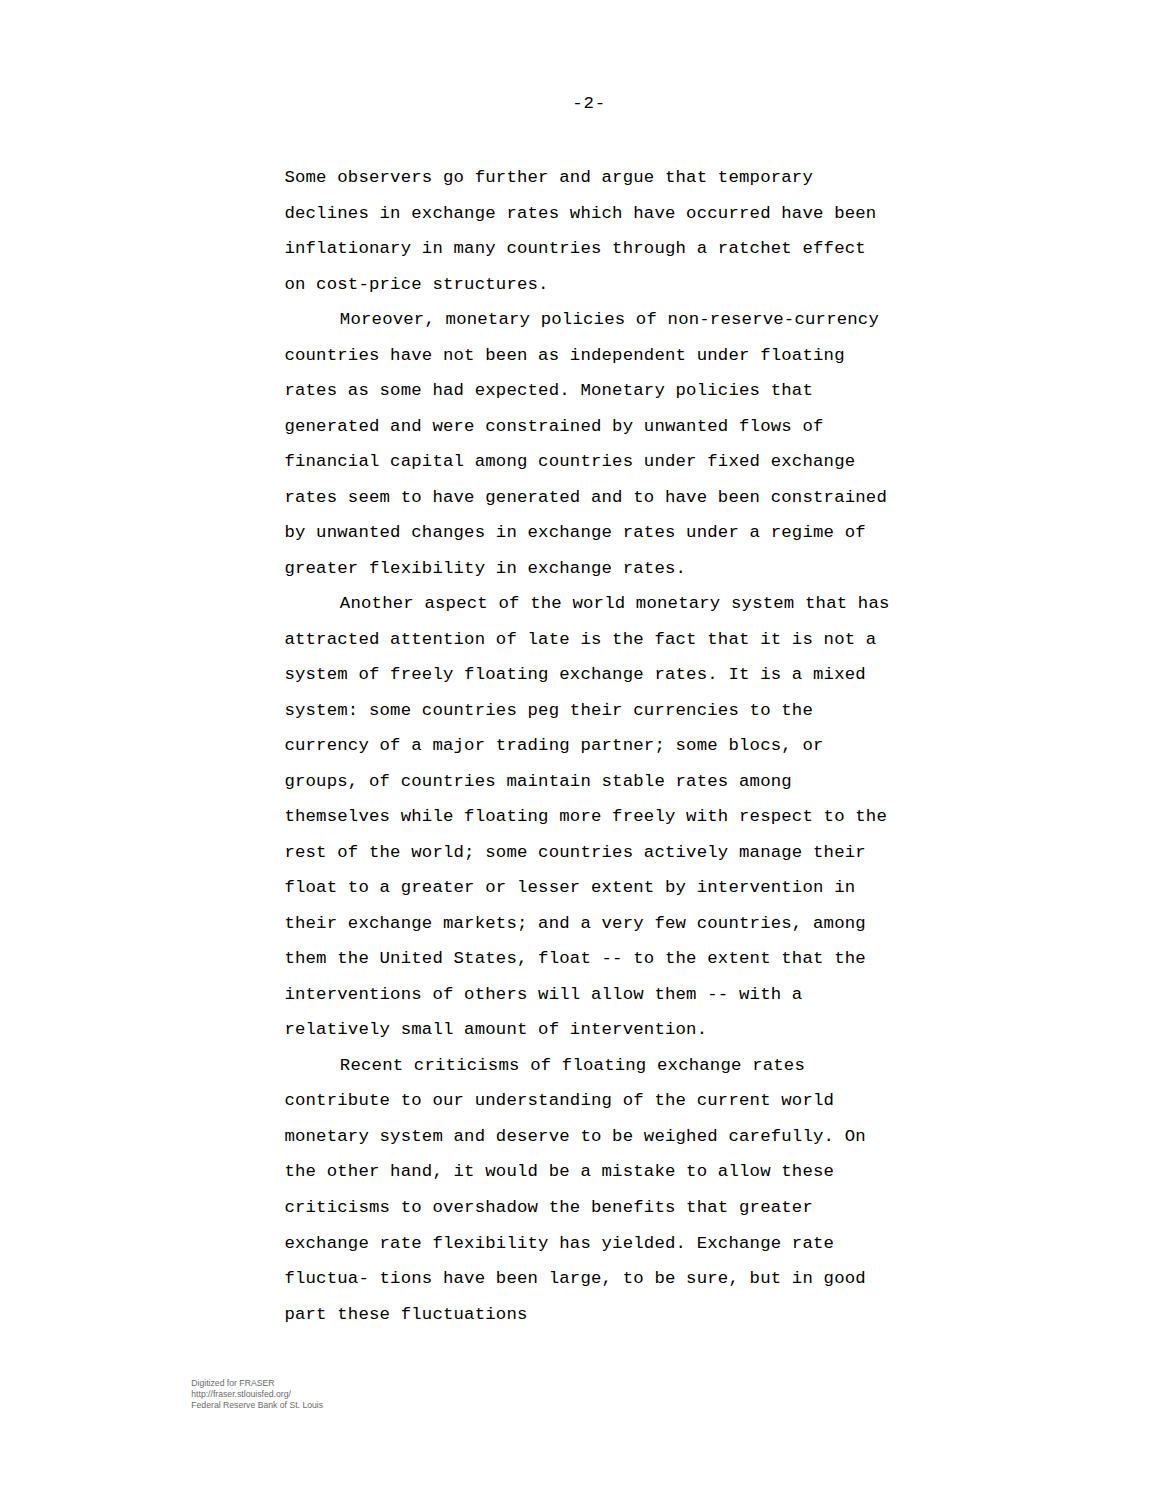-2-
Some observers go further and argue that temporary declines in exchange rates which have occurred have been inflationary in many countries through a ratchet effect on cost-price structures.
Moreover, monetary policies of non-reserve-currency countries have not been as independent under floating rates as some had expected. Monetary policies that generated and were constrained by unwanted flows of financial capital among countries under fixed exchange rates seem to have generated and to have been constrained by unwanted changes in exchange rates under a regime of greater flexibility in exchange rates.
Another aspect of the world monetary system that has attracted attention of late is the fact that it is not a system of freely floating exchange rates. It is a mixed system: some countries peg their currencies to the currency of a major trading partner; some blocs, or groups, of countries maintain stable rates among themselves while floating more freely with respect to the rest of the world; some countries actively manage their float to a greater or lesser extent by intervention in their exchange markets; and a very few countries, among them the United States, float -- to the extent that the interventions of others will allow them -- with a relatively small amount of intervention.
Recent criticisms of floating exchange rates contribute to our understanding of the current world monetary system and deserve to be weighed carefully. On the other hand, it would be a mistake to allow these criticisms to overshadow the benefits that greater exchange rate flexibility has yielded. Exchange rate fluctua- tions have been large, to be sure, but in good part these fluctuations
Digitized for FRASER
http://fraser.stlouisfed.org/
Federal Reserve Bank of St. Louis